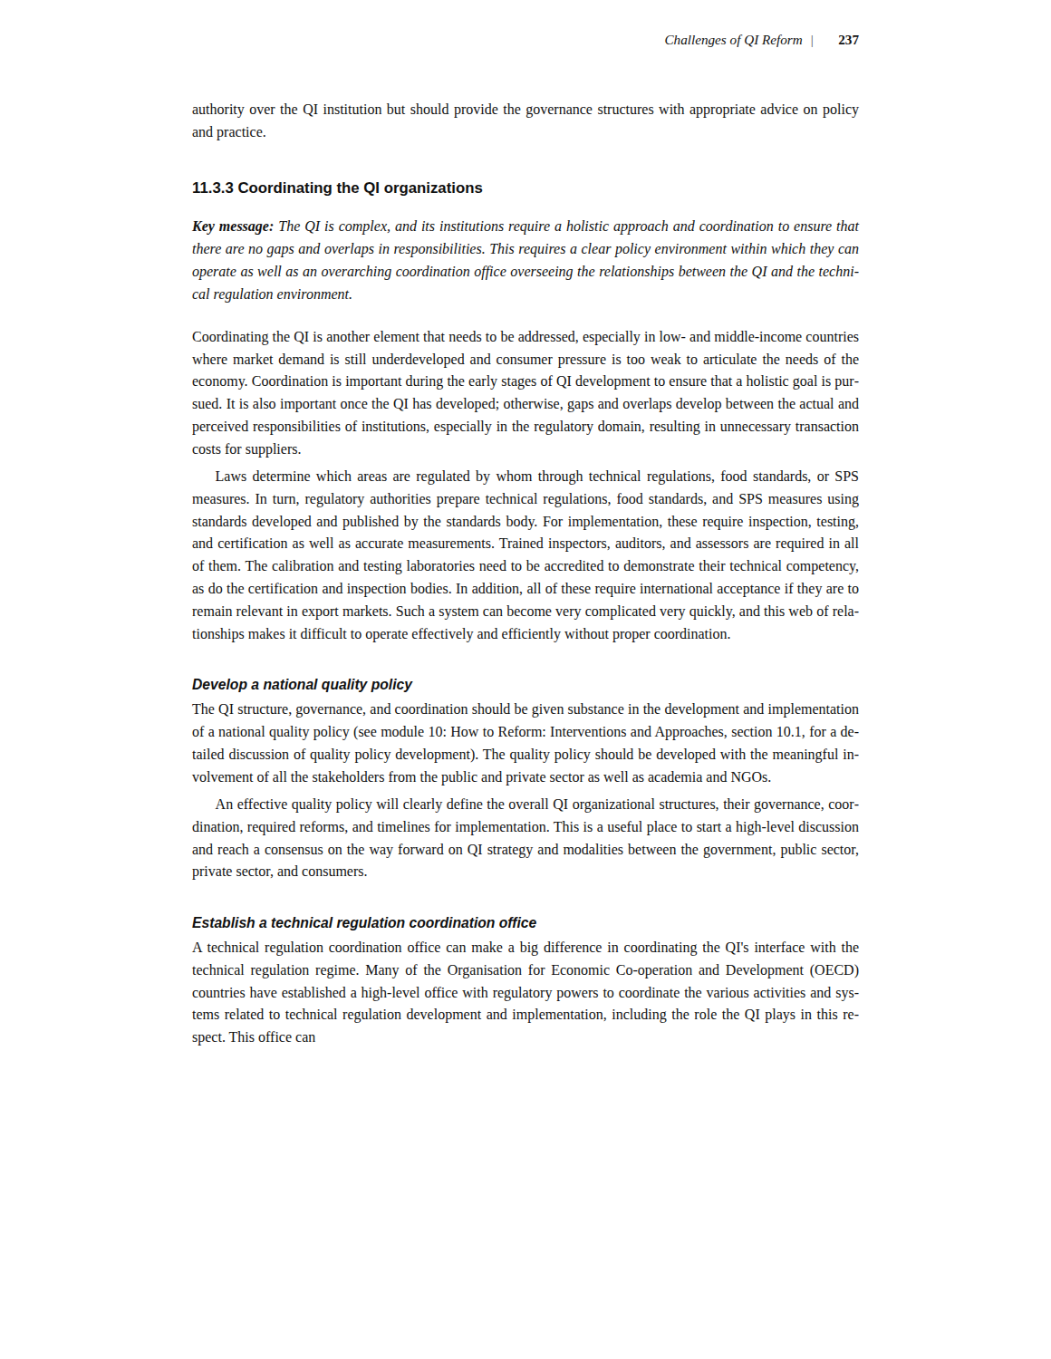Challenges of QI Reform|237
authority over the QI institution but should provide the governance structures with appropriate advice on policy and practice.
11.3.3 Coordinating the QI organizations
Key message: The QI is complex, and its institutions require a holistic approach and coordination to ensure that there are no gaps and overlaps in responsibilities. This requires a clear policy environment within which they can operate as well as an overarching coordination office overseeing the relationships between the QI and the technical regulation environment.
Coordinating the QI is another element that needs to be addressed, especially in low- and middle-income countries where market demand is still underdeveloped and consumer pressure is too weak to articulate the needs of the economy. Coordination is important during the early stages of QI development to ensure that a holistic goal is pursued. It is also important once the QI has developed; otherwise, gaps and overlaps develop between the actual and perceived responsibilities of institutions, especially in the regulatory domain, resulting in unnecessary transaction costs for suppliers.
Laws determine which areas are regulated by whom through technical regulations, food standards, or SPS measures. In turn, regulatory authorities prepare technical regulations, food standards, and SPS measures using standards developed and published by the standards body. For implementation, these require inspection, testing, and certification as well as accurate measurements. Trained inspectors, auditors, and assessors are required in all of them. The calibration and testing laboratories need to be accredited to demonstrate their technical competency, as do the certification and inspection bodies. In addition, all of these require international acceptance if they are to remain relevant in export markets. Such a system can become very complicated very quickly, and this web of relationships makes it difficult to operate effectively and efficiently without proper coordination.
Develop a national quality policy
The QI structure, governance, and coordination should be given substance in the development and implementation of a national quality policy (see module 10: How to Reform: Interventions and Approaches, section 10.1, for a detailed discussion of quality policy development). The quality policy should be developed with the meaningful involvement of all the stakeholders from the public and private sector as well as academia and NGOs.
An effective quality policy will clearly define the overall QI organizational structures, their governance, coordination, required reforms, and timelines for implementation. This is a useful place to start a high-level discussion and reach a consensus on the way forward on QI strategy and modalities between the government, public sector, private sector, and consumers.
Establish a technical regulation coordination office
A technical regulation coordination office can make a big difference in coordinating the QI's interface with the technical regulation regime. Many of the Organisation for Economic Co-operation and Development (OECD) countries have established a high-level office with regulatory powers to coordinate the various activities and systems related to technical regulation development and implementation, including the role the QI plays in this respect. This office can